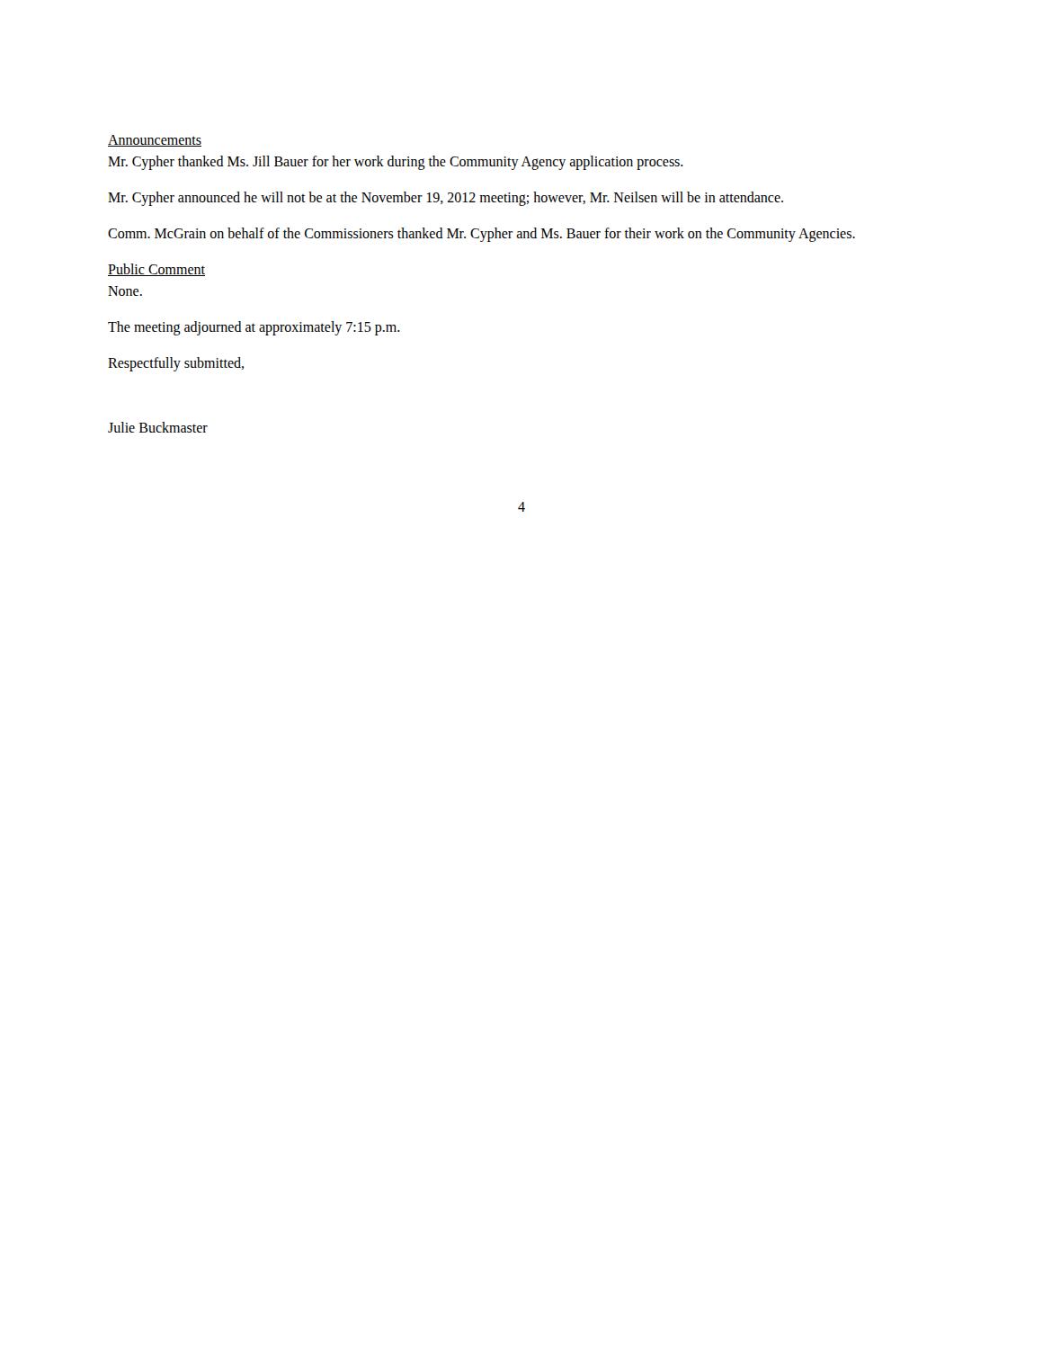Announcements
Mr. Cypher thanked Ms. Jill Bauer for her work during the Community Agency application process.
Mr. Cypher announced he will not be at the November 19, 2012 meeting; however, Mr. Neilsen will be in attendance.
Comm. McGrain on behalf of the Commissioners thanked Mr. Cypher and Ms. Bauer for their work on the Community Agencies.
Public Comment
None.
The meeting adjourned at approximately 7:15 p.m.
Respectfully submitted,
Julie Buckmaster
4